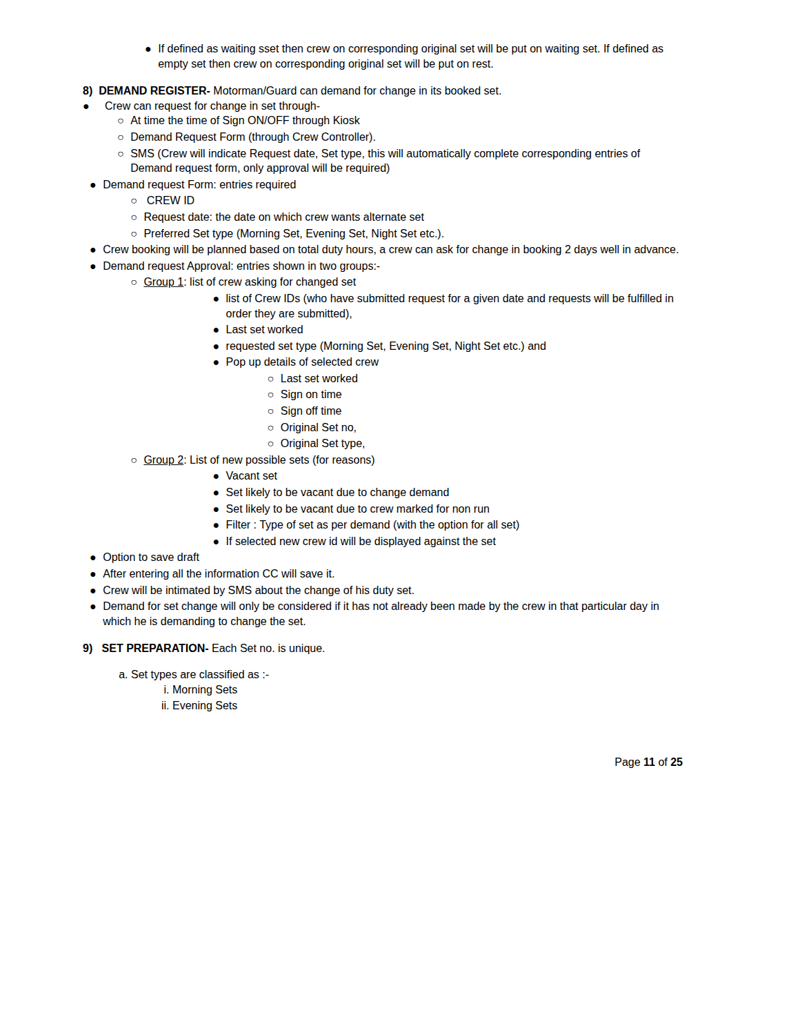If defined as waiting sset then crew on corresponding original set will be put on waiting set. If defined as empty set then crew on corresponding original set will be put on rest.
8) DEMAND REGISTER- Motorman/Guard can demand for change in its booked set.
● Crew can request for change in set through-
At time the time of Sign ON/OFF through Kiosk
Demand Request Form (through Crew Controller).
SMS (Crew will indicate Request date, Set type, this will automatically complete corresponding entries of Demand request form, only approval will be required)
Demand request Form: entries required
CREW ID
Request date: the date on which crew wants alternate set
Preferred Set type (Morning Set, Evening Set, Night Set etc.).
Crew booking will be planned based on total duty hours, a crew can ask for change in booking 2 days well in advance.
Demand request Approval: entries shown in two groups:-
Group 1: list of crew asking for changed set
list of Crew IDs (who have submitted request for a given date and requests will be fulfilled in order they are submitted),
Last set worked
requested set type (Morning Set, Evening Set, Night Set etc.) and
Pop up details of selected crew
Last set worked
Sign on time
Sign off time
Original Set no,
Original Set type,
Group 2: List of new possible sets (for reasons)
Vacant set
Set likely to be vacant due to change demand
Set likely to be vacant due to crew marked for non run
Filter : Type of set as per demand (with the option for all set)
If selected new crew id will be displayed against the set
Option to save draft
After entering all the information CC will save it.
Crew will be intimated by SMS about the change of his duty set.
Demand for set change will only be considered if it has not already been made by the crew in that particular day in which he is demanding to change the set.
9) SET PREPARATION- Each Set no. is unique.
Set types are classified as :-
Morning Sets
Evening Sets
Page 11 of 25